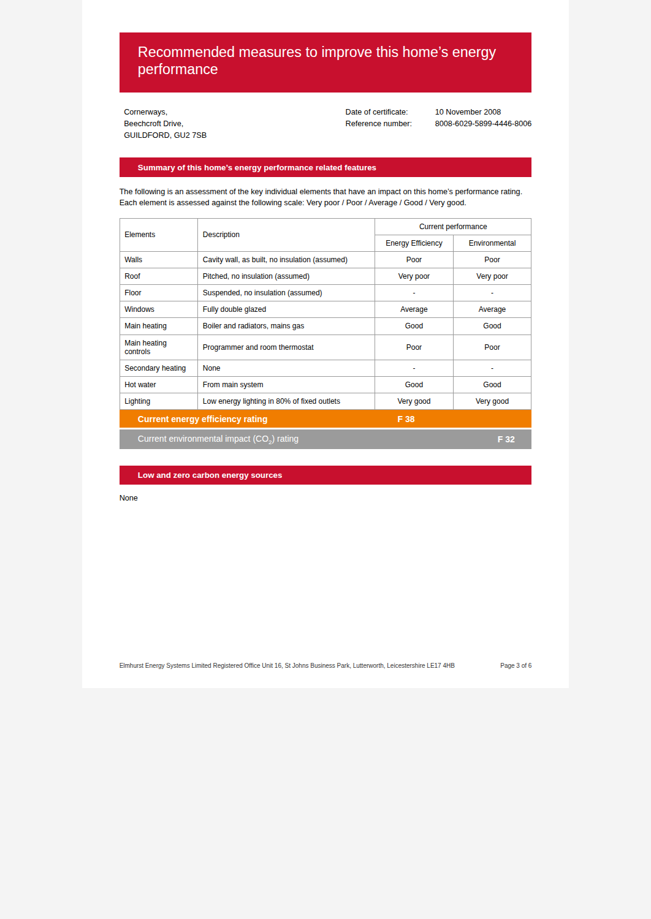Recommended measures to improve this home’s energy performance
Cornerways,
Beechcroft Drive,
GUILDFORD, GU2 7SB
Date of certificate: 10 November 2008 Reference number: 8008-6029-5899-4446-8006
Summary of this home’s energy performance related features
The following is an assessment of the key individual elements that have an impact on this home’s performance rating. Each element is assessed against the following scale: Very poor / Poor / Average / Good / Very good.
| Elements | Description | Current performance |
| --- | --- | --- |
| Energy Efficiency | Environmental |
| Walls | Cavity wall, as built, no insulation (assumed) | Poor | Poor |
| Roof | Pitched, no insulation (assumed) | Very poor | Very poor |
| Floor | Suspended, no insulation (assumed) | - | - |
| Windows | Fully double glazed | Average | Average |
| Main heating | Boiler and radiators, mains gas | Good | Good |
| Main heating controls | Programmer and room thermostat | Poor | Poor |
| Secondary heating | None | - | - |
| Hot water | From main system | Good | Good |
| Lighting | Low energy lighting in 80% of fixed outlets | Very good | Very good |
Current energy efficiency rating F 38
Current environmental impact (CO2) rating F 32
Low and zero carbon energy sources
None
Elmhurst Energy Systems Limited Registered Office Unit 16, St Johns Business Park, Lutterworth, Leicestershire LE17 4HB Page 3 of 6